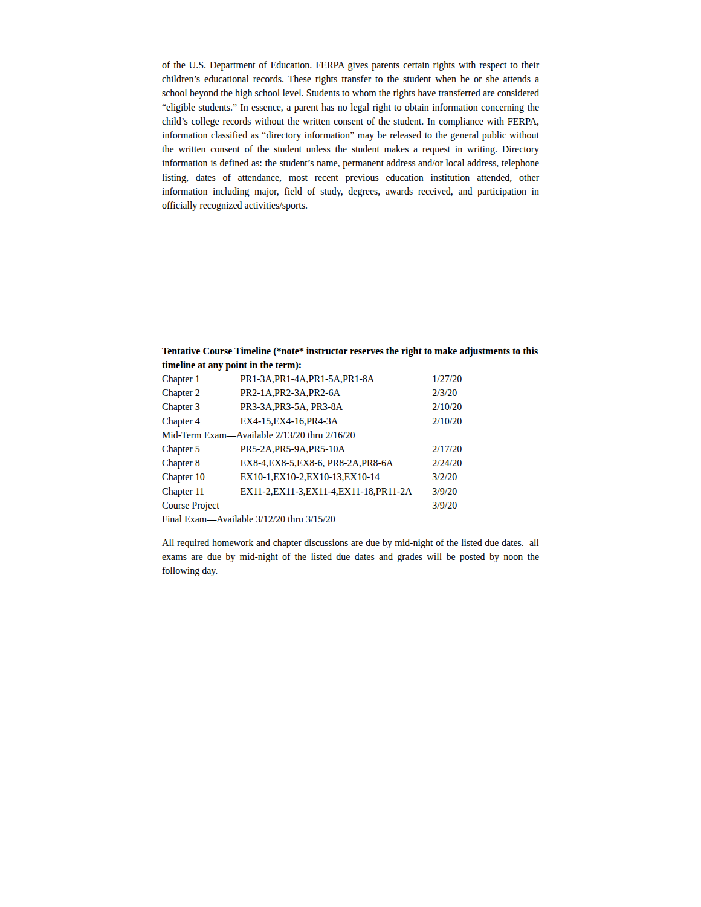of the U.S. Department of Education. FERPA gives parents certain rights with respect to their children’s educational records. These rights transfer to the student when he or she attends a school beyond the high school level. Students to whom the rights have transferred are considered “eligible students.” In essence, a parent has no legal right to obtain information concerning the child’s college records without the written consent of the student. In compliance with FERPA, information classified as “directory information” may be released to the general public without the written consent of the student unless the student makes a request in writing. Directory information is defined as: the student’s name, permanent address and/or local address, telephone listing, dates of attendance, most recent previous education institution attended, other information including major, field of study, degrees, awards received, and participation in officially recognized activities/sports.
Tentative Course Timeline (*note* instructor reserves the right to make adjustments to this timeline at any point in the term):
| Chapter 1 | PR1-3A,PR1-4A,PR1-5A,PR1-8A | 1/27/20 |
| Chapter 2 | PR2-1A,PR2-3A,PR2-6A | 2/3/20 |
| Chapter 3 | PR3-3A,PR3-5A, PR3-8A | 2/10/20 |
| Chapter 4 | EX4-15,EX4-16,PR4-3A | 2/10/20 |
| Mid-Term Exam—Available 2/13/20 thru 2/16/20 |
| Chapter 5 | PR5-2A,PR5-9A,PR5-10A | 2/17/20 |
| Chapter 8 | EX8-4,EX8-5,EX8-6, PR8-2A,PR8-6A | 2/24/20 |
| Chapter 10 | EX10-1,EX10-2,EX10-13,EX10-14 | 3/2/20 |
| Chapter 11 | EX11-2,EX11-3,EX11-4,EX11-18,PR11-2A | 3/9/20 |
| Course Project | | 3/9/20 |
| Final Exam—Available 3/12/20 thru 3/15/20 |
All required homework and chapter discussions are due by mid-night of the listed due dates. all exams are due by mid-night of the listed due dates and grades will be posted by noon the following day.